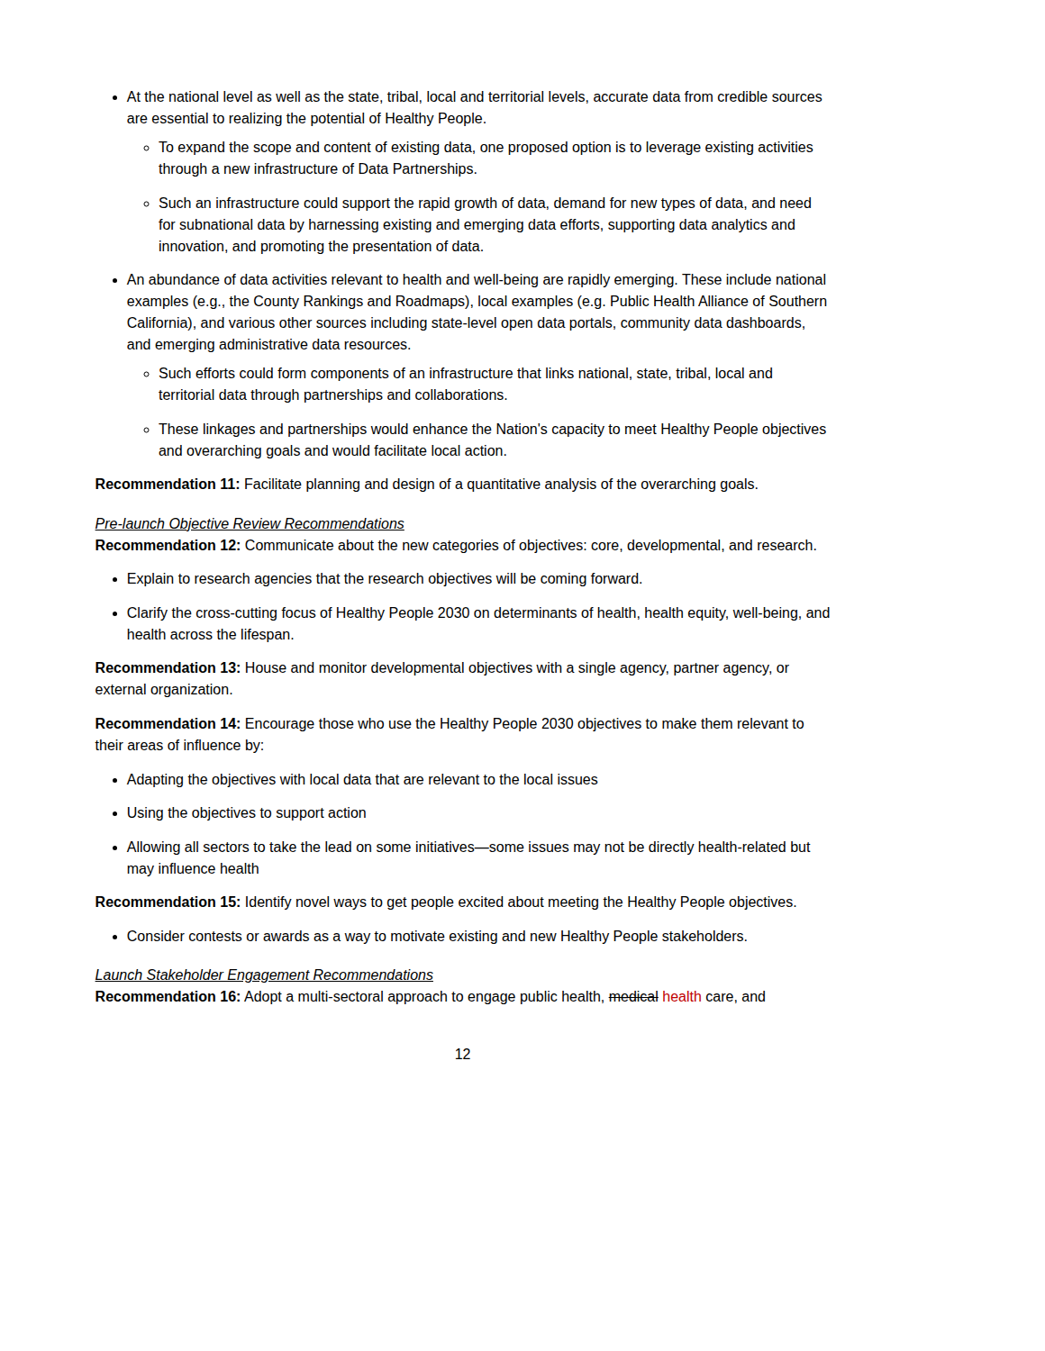At the national level as well as the state, tribal, local and territorial levels, accurate data from credible sources are essential to realizing the potential of Healthy People.
To expand the scope and content of existing data, one proposed option is to leverage existing activities through a new infrastructure of Data Partnerships.
Such an infrastructure could support the rapid growth of data, demand for new types of data, and need for subnational data by harnessing existing and emerging data efforts, supporting data analytics and innovation, and promoting the presentation of data.
An abundance of data activities relevant to health and well-being are rapidly emerging. These include national examples (e.g., the County Rankings and Roadmaps), local examples (e.g. Public Health Alliance of Southern California), and various other sources including state-level open data portals, community data dashboards, and emerging administrative data resources.
Such efforts could form components of an infrastructure that links national, state, tribal, local and territorial data through partnerships and collaborations.
These linkages and partnerships would enhance the Nation's capacity to meet Healthy People objectives and overarching goals and would facilitate local action.
Recommendation 11: Facilitate planning and design of a quantitative analysis of the overarching goals.
Pre-launch Objective Review Recommendations
Recommendation 12: Communicate about the new categories of objectives: core, developmental, and research.
Explain to research agencies that the research objectives will be coming forward.
Clarify the cross-cutting focus of Healthy People 2030 on determinants of health, health equity, well-being, and health across the lifespan.
Recommendation 13: House and monitor developmental objectives with a single agency, partner agency, or external organization.
Recommendation 14: Encourage those who use the Healthy People 2030 objectives to make them relevant to their areas of influence by:
Adapting the objectives with local data that are relevant to the local issues
Using the objectives to support action
Allowing all sectors to take the lead on some initiatives—some issues may not be directly health-related but may influence health
Recommendation 15: Identify novel ways to get people excited about meeting the Healthy People objectives.
Consider contests or awards as a way to motivate existing and new Healthy People stakeholders.
Launch Stakeholder Engagement Recommendations
Recommendation 16: Adopt a multi-sectoral approach to engage public health, medical health care, and
12